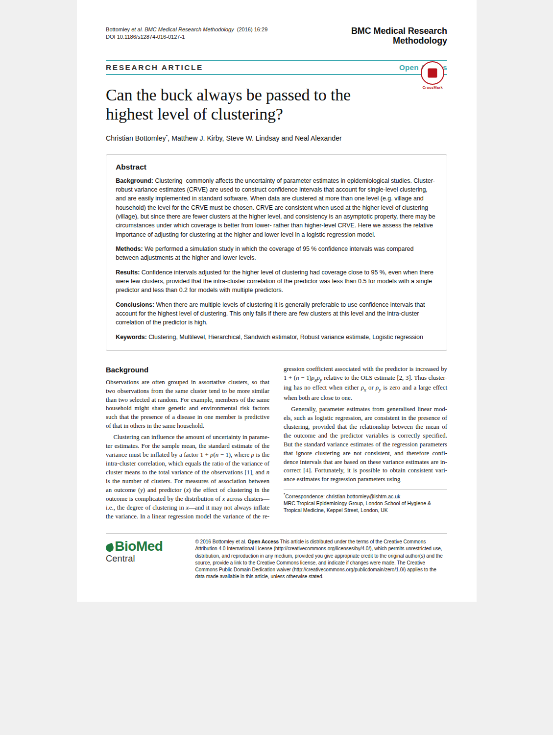Bottomley et al. BMC Medical Research Methodology (2016) 16:29
DOI 10.1186/s12874-016-0127-1
BMC Medical Research Methodology
RESEARCH ARTICLE
Open Access
CrossMark
Can the buck always be passed to the
highest level of clustering?
Christian Bottomley*, Matthew J. Kirby, Steve W. Lindsay and Neal Alexander
Abstract
Background: Clustering commonly affects the uncertainty of parameter estimates in epidemiological studies. Cluster-robust variance estimates (CRVE) are used to construct confidence intervals that account for single-level clustering, and are easily implemented in standard software. When data are clustered at more than one level (e.g. village and household) the level for the CRVE must be chosen. CRVE are consistent when used at the higher level of clustering (village), but since there are fewer clusters at the higher level, and consistency is an asymptotic property, there may be circumstances under which coverage is better from lower- rather than higher-level CRVE. Here we assess the relative importance of adjusting for clustering at the higher and lower level in a logistic regression model.
Methods: We performed a simulation study in which the coverage of 95 % confidence intervals was compared between adjustments at the higher and lower levels.
Results: Confidence intervals adjusted for the higher level of clustering had coverage close to 95 %, even when there were few clusters, provided that the intra-cluster correlation of the predictor was less than 0.5 for models with a single predictor and less than 0.2 for models with multiple predictors.
Conclusions: When there are multiple levels of clustering it is generally preferable to use confidence intervals that account for the highest level of clustering. This only fails if there are few clusters at this level and the intra-cluster correlation of the predictor is high.
Keywords: Clustering, Multilevel, Hierarchical, Sandwich estimator, Robust variance estimate, Logistic regression
Background
Observations are often grouped in assortative clusters, so that two observations from the same cluster tend to be more similar than two selected at random. For example, members of the same household might share genetic and environmental risk factors such that the presence of a disease in one member is predictive of that in others in the same household.
Clustering can influence the amount of uncertainty in parameter estimates. For the sample mean, the standard estimate of the variance must be inflated by a factor 1 + ρ(n − 1), where ρ is the intra-cluster correlation, which equals the ratio of the variance of cluster means to the total variance of the observations [1], and n is the number of clusters. For measures of association between an outcome (y) and predictor (x) the effect of clustering in the outcome is complicated by the distribution of x across clusters—i.e., the degree of clustering in x—and it may not always inflate the variance. In a linear regression model the variance of the regression coefficient associated with the predictor is increased by 1 + (n − 1)ρxρy relative to the OLS estimate [2, 3]. Thus clustering has no effect when either ρx or ρy is zero and a large effect when both are close to one.
Generally, parameter estimates from generalised linear models, such as logistic regression, are consistent in the presence of clustering, provided that the relationship between the mean of the outcome and the predictor variables is correctly specified. But the standard variance estimates of the regression parameters that ignore clustering are not consistent, and therefore confidence intervals that are based on these variance estimates are incorrect [4]. Fortunately, it is possible to obtain consistent variance estimates for regression parameters using
*Correspondence: christian.bottomley@lshtm.ac.uk
MRC Tropical Epidemiology Group, London School of Hygiene & Tropical Medicine, Keppel Street, London, UK
BioMed
Central
© 2016 Bottomley et al. Open Access This article is distributed under the terms of the Creative Commons Attribution 4.0 International License (http://creativecommons.org/licenses/by/4.0/), which permits unrestricted use, distribution, and reproduction in any medium, provided you give appropriate credit to the original author(s) and the source, provide a link to the Creative Commons license, and indicate if changes were made. The Creative Commons Public Domain Dedication waiver (http://creativecommons.org/publicdomain/zero/1.0/) applies to the data made available in this article, unless otherwise stated.